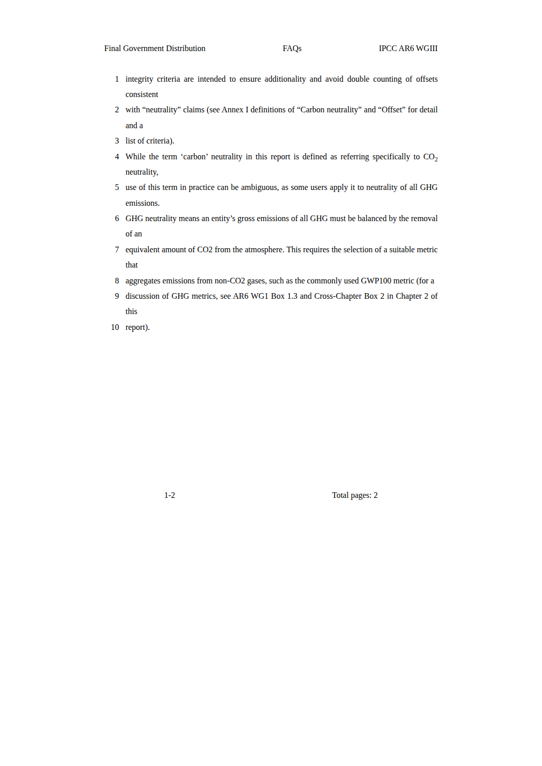Final Government Distribution
FAQs
IPCC AR6 WGIII
integrity criteria are intended to ensure additionality and avoid double counting of offsets consistent
with “neutrality” claims (see Annex I definitions of “Carbon neutrality” and “Offset” for detail and a
list of criteria).
While the term ‘carbon’ neutrality in this report is defined as referring specifically to CO2 neutrality,
use of this term in practice can be ambiguous, as some users apply it to neutrality of all GHG emissions.
GHG neutrality means an entity’s gross emissions of all GHG must be balanced by the removal of an
equivalent amount of CO2 from the atmosphere. This requires the selection of a suitable metric that
aggregates emissions from non-CO2 gases, such as the commonly used GWP100 metric (for a
discussion of GHG metrics, see AR6 WG1 Box 1.3 and Cross-Chapter Box 2 in Chapter 2 of this
report).
1-2
Total pages: 2